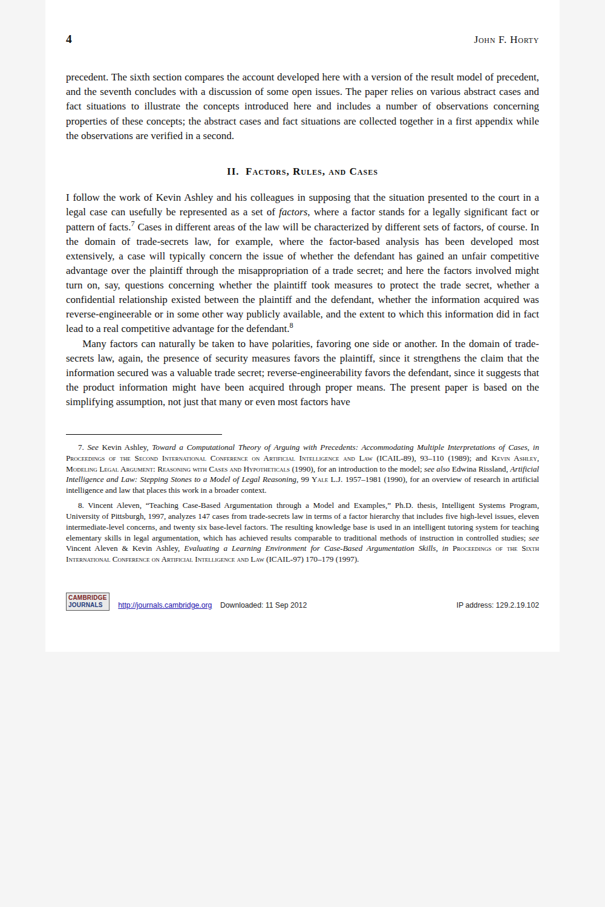4 John F. Horty
precedent. The sixth section compares the account developed here with a version of the result model of precedent, and the seventh concludes with a discussion of some open issues. The paper relies on various abstract cases and fact situations to illustrate the concepts introduced here and includes a number of observations concerning properties of these concepts; the abstract cases and fact situations are collected together in a first appendix while the observations are verified in a second.
II. Factors, Rules, and Cases
I follow the work of Kevin Ashley and his colleagues in supposing that the situation presented to the court in a legal case can usefully be represented as a set of factors, where a factor stands for a legally significant fact or pattern of facts.7 Cases in different areas of the law will be characterized by different sets of factors, of course. In the domain of trade-secrets law, for example, where the factor-based analysis has been developed most extensively, a case will typically concern the issue of whether the defendant has gained an unfair competitive advantage over the plaintiff through the misappropriation of a trade secret; and here the factors involved might turn on, say, questions concerning whether the plaintiff took measures to protect the trade secret, whether a confidential relationship existed between the plaintiff and the defendant, whether the information acquired was reverse-engineerable or in some other way publicly available, and the extent to which this information did in fact lead to a real competitive advantage for the defendant.8
Many factors can naturally be taken to have polarities, favoring one side or another. In the domain of trade-secrets law, again, the presence of security measures favors the plaintiff, since it strengthens the claim that the information secured was a valuable trade secret; reverse-engineerability favors the defendant, since it suggests that the product information might have been acquired through proper means. The present paper is based on the simplifying assumption, not just that many or even most factors have
7. See Kevin Ashley, Toward a Computational Theory of Arguing with Precedents: Accommodating Multiple Interpretations of Cases, in Proceedings of the Second International Conference on Artificial Intelligence and Law (ICAIL-89), 93–110 (1989); and Kevin Ashley, Modeling Legal Argument: Reasoning with Cases and Hypotheticals (1990), for an introduction to the model; see also Edwina Rissland, Artificial Intelligence and Law: Stepping Stones to a Model of Legal Reasoning, 99 Yale L.J. 1957–1981 (1990), for an overview of research in artificial intelligence and law that places this work in a broader context.
8. Vincent Aleven, “Teaching Case-Based Argumentation through a Model and Examples,” Ph.D. thesis, Intelligent Systems Program, University of Pittsburgh, 1997, analyzes 147 cases from trade-secrets law in terms of a factor hierarchy that includes five high-level issues, eleven intermediate-level concerns, and twenty six base-level factors. The resulting knowledge base is used in an intelligent tutoring system for teaching elementary skills in legal argumentation, which has achieved results comparable to traditional methods of instruction in controlled studies; see Vincent Aleven & Kevin Ashley, Evaluating a Learning Environment for Case-Based Argumentation Skills, in Proceedings of the Sixth International Conference on Artificial Intelligence and Law (ICAIL-97) 170–179 (1997).
CAMBRIDGE
JOURNALS http://journals.cambridge.org Downloaded: 11 Sep 2012 IP address: 129.2.19.102